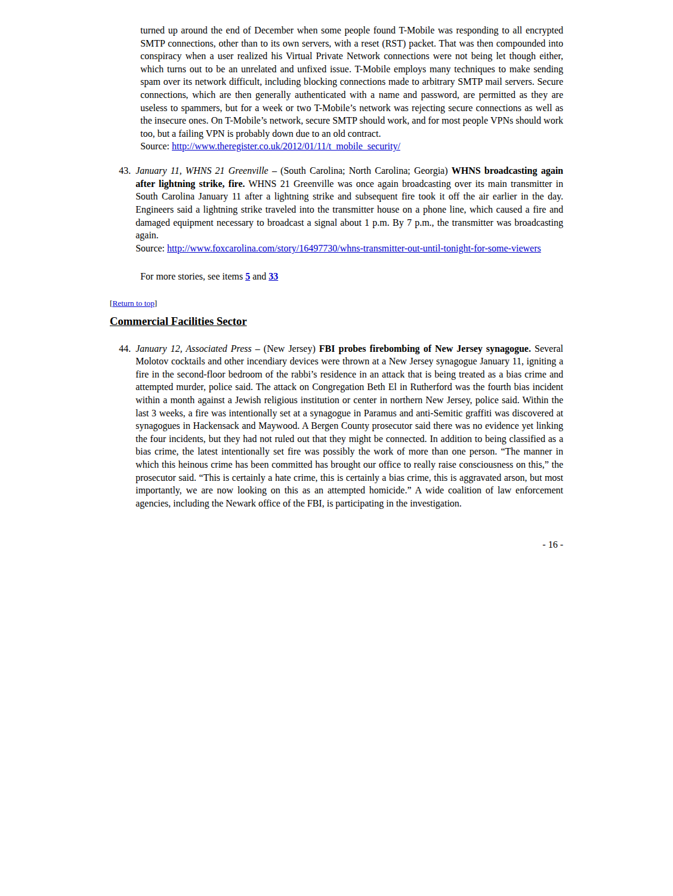turned up around the end of December when some people found T-Mobile was responding to all encrypted SMTP connections, other than to its own servers, with a reset (RST) packet. That was then compounded into conspiracy when a user realized his Virtual Private Network connections were not being let though either, which turns out to be an unrelated and unfixed issue. T-Mobile employs many techniques to make sending spam over its network difficult, including blocking connections made to arbitrary SMTP mail servers. Secure connections, which are then generally authenticated with a name and password, are permitted as they are useless to spammers, but for a week or two T-Mobile’s network was rejecting secure connections as well as the insecure ones. On T-Mobile’s network, secure SMTP should work, and for most people VPNs should work too, but a failing VPN is probably down due to an old contract.
Source: http://www.theregister.co.uk/2012/01/11/t_mobile_security/
43.
January 11, WHNS 21 Greenville – (South Carolina; North Carolina; Georgia) WHNS broadcasting again after lightning strike, fire. WHNS 21 Greenville was once again broadcasting over its main transmitter in South Carolina January 11 after a lightning strike and subsequent fire took it off the air earlier in the day. Engineers said a lightning strike traveled into the transmitter house on a phone line, which caused a fire and damaged equipment necessary to broadcast a signal about 1 p.m. By 7 p.m., the transmitter was broadcasting again.
Source: http://www.foxcarolina.com/story/16497730/whns-transmitter-out-until-tonight-for-some-viewers
For more stories, see items 5 and 33
[Return to top]
Commercial Facilities Sector
44.
January 12, Associated Press – (New Jersey) FBI probes firebombing of New Jersey synagogue. Several Molotov cocktails and other incendiary devices were thrown at a New Jersey synagogue January 11, igniting a fire in the second-floor bedroom of the rabbi’s residence in an attack that is being treated as a bias crime and attempted murder, police said. The attack on Congregation Beth El in Rutherford was the fourth bias incident within a month against a Jewish religious institution or center in northern New Jersey, police said. Within the last 3 weeks, a fire was intentionally set at a synagogue in Paramus and anti-Semitic graffiti was discovered at synagogues in Hackensack and Maywood. A Bergen County prosecutor said there was no evidence yet linking the four incidents, but they had not ruled out that they might be connected. In addition to being classified as a bias crime, the latest intentionally set fire was possibly the work of more than one person. “The manner in which this heinous crime has been committed has brought our office to really raise consciousness on this,” the prosecutor said. “This is certainly a hate crime, this is certainly a bias crime, this is aggravated arson, but most importantly, we are now looking on this as an attempted homicide.” A wide coalition of law enforcement agencies, including the Newark office of the FBI, is participating in the investigation.
- 16 -